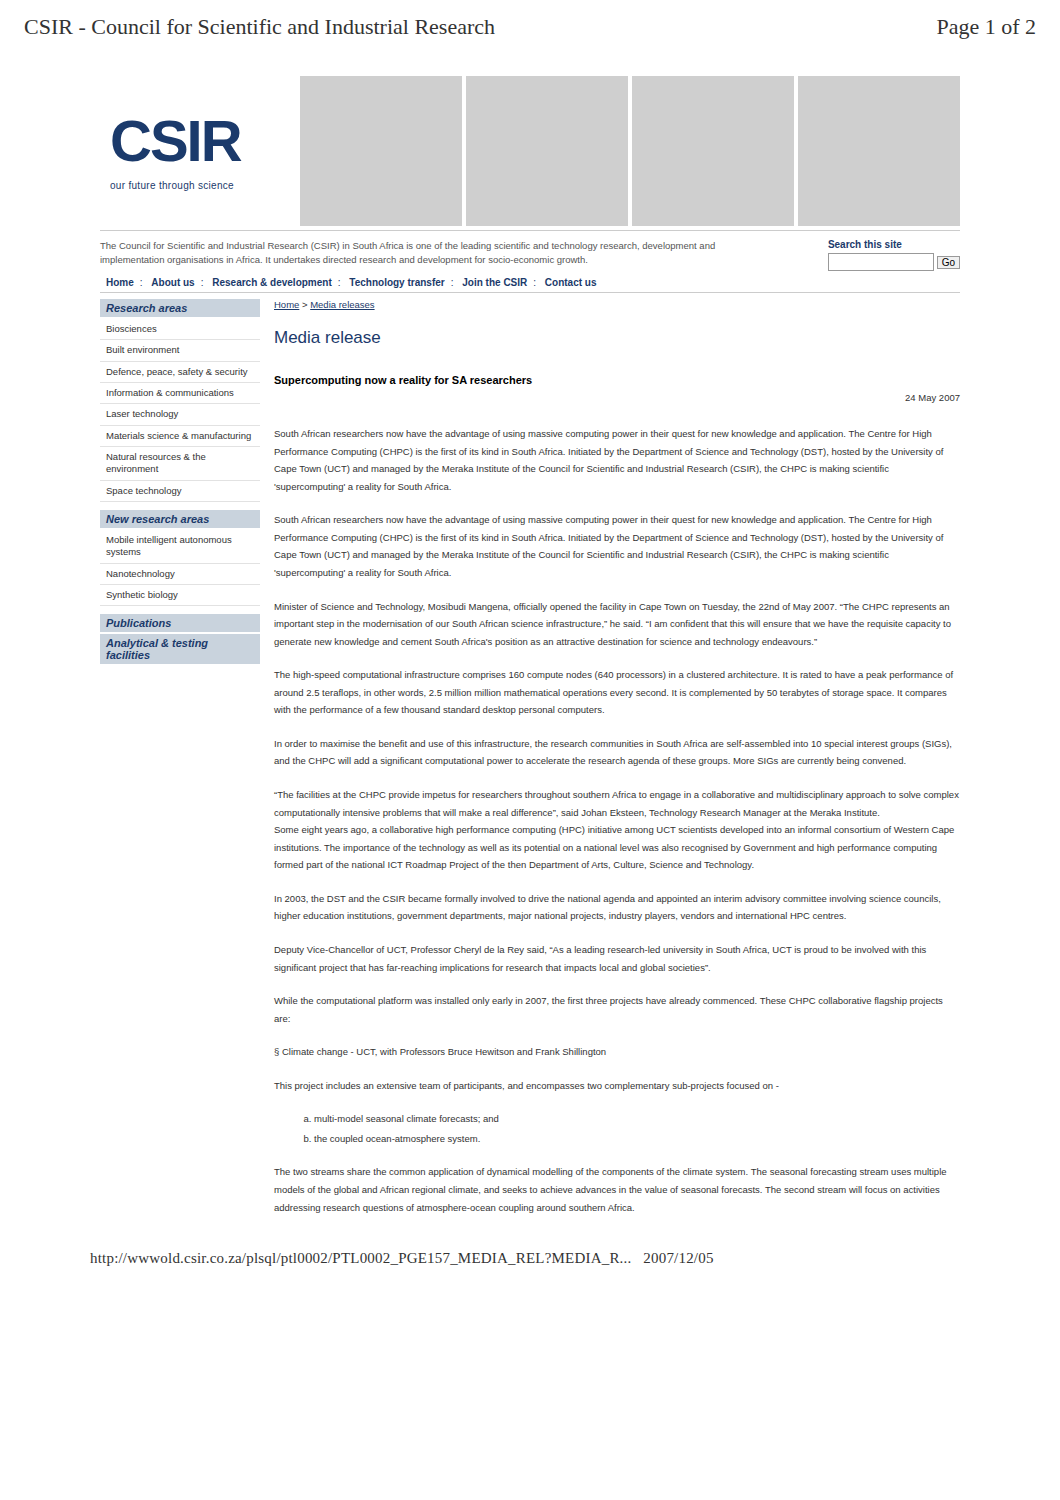CSIR - Council for Scientific and Industrial Research Page 1 of 2
CSIR
our future through science
The Council for Scientific and Industrial Research (CSIR) in South Africa is one of the leading scientific and technology research, development and implementation organisations in Africa. It undertakes directed research and development for socio-economic growth.
Search this site Go
Home: About us: Research & development: Technology transfer: Join the CSIR: Contact us
Research areas
Biosciences
Built environment
Defence, peace, safety & security
Information & communications
Laser technology
Materials science & manufacturing
Natural resources & the environment
Space technology
New research areas
Mobile intelligent autonomous systems
Nanotechnology
Synthetic biology
Publications
Analytical & testing facilities
Home > Media releases
Media release
Supercomputing now a reality for SA researchers
24 May 2007
South African researchers now have the advantage of using massive computing power in their quest for new knowledge and application. The Centre for High Performance Computing (CHPC) is the first of its kind in South Africa. Initiated by the Department of Science and Technology (DST), hosted by the University of Cape Town (UCT) and managed by the Meraka Institute of the Council for Scientific and Industrial Research (CSIR), the CHPC is making scientific 'supercomputing' a reality for South Africa.
South African researchers now have the advantage of using massive computing power in their quest for new knowledge and application. The Centre for High Performance Computing (CHPC) is the first of its kind in South Africa. Initiated by the Department of Science and Technology (DST), hosted by the University of Cape Town (UCT) and managed by the Meraka Institute of the Council for Scientific and Industrial Research (CSIR), the CHPC is making scientific 'supercomputing' a reality for South Africa.
Minister of Science and Technology, Mosibudi Mangena, officially opened the facility in Cape Town on Tuesday, the 22nd of May 2007. “The CHPC represents an important step in the modernisation of our South African science infrastructure,” he said. “I am confident that this will ensure that we have the requisite capacity to generate new knowledge and cement South Africa's position as an attractive destination for science and technology endeavours.”
The high-speed computational infrastructure comprises 160 compute nodes (640 processors) in a clustered architecture. It is rated to have a peak performance of around 2.5 teraflops, in other words, 2.5 million million mathematical operations every second. It is complemented by 50 terabytes of storage space. It compares with the performance of a few thousand standard desktop personal computers.
In order to maximise the benefit and use of this infrastructure, the research communities in South Africa are self-assembled into 10 special interest groups (SIGs), and the CHPC will add a significant computational power to accelerate the research agenda of these groups. More SIGs are currently being convened.
“The facilities at the CHPC provide impetus for researchers throughout southern Africa to engage in a collaborative and multidisciplinary approach to solve complex computationally intensive problems that will make a real difference”, said Johan Eksteen, Technology Research Manager at the Meraka Institute.
Some eight years ago, a collaborative high performance computing (HPC) initiative among UCT scientists developed into an informal consortium of Western Cape institutions. The importance of the technology as well as its potential on a national level was also recognised by Government and high performance computing formed part of the national ICT Roadmap Project of the then Department of Arts, Culture, Science and Technology.
In 2003, the DST and the CSIR became formally involved to drive the national agenda and appointed an interim advisory committee involving science councils, higher education institutions, government departments, major national projects, industry players, vendors and international HPC centres.
Deputy Vice-Chancellor of UCT, Professor Cheryl de la Rey said, “As a leading research-led university in South Africa, UCT is proud to be involved with this significant project that has far-reaching implications for research that impacts local and global societies”.
While the computational platform was installed only early in 2007, the first three projects have already commenced. These CHPC collaborative flagship projects are:
§ Climate change - UCT, with Professors Bruce Hewitson and Frank Shillington
This project includes an extensive team of participants, and encompasses two complementary sub-projects focused on -
multi-model seasonal climate forecasts; and
the coupled ocean-atmosphere system.
The two streams share the common application of dynamical modelling of the components of the climate system. The seasonal forecasting stream uses multiple models of the global and African regional climate, and seeks to achieve advances in the value of seasonal forecasts. The second stream will focus on activities addressing research questions of atmosphere-ocean coupling around southern Africa.
http://wwwold.csir.co.za/plsql/ptl0002/PTL0002_PGE157_MEDIA_REL?MEDIA_R... 2007/12/05